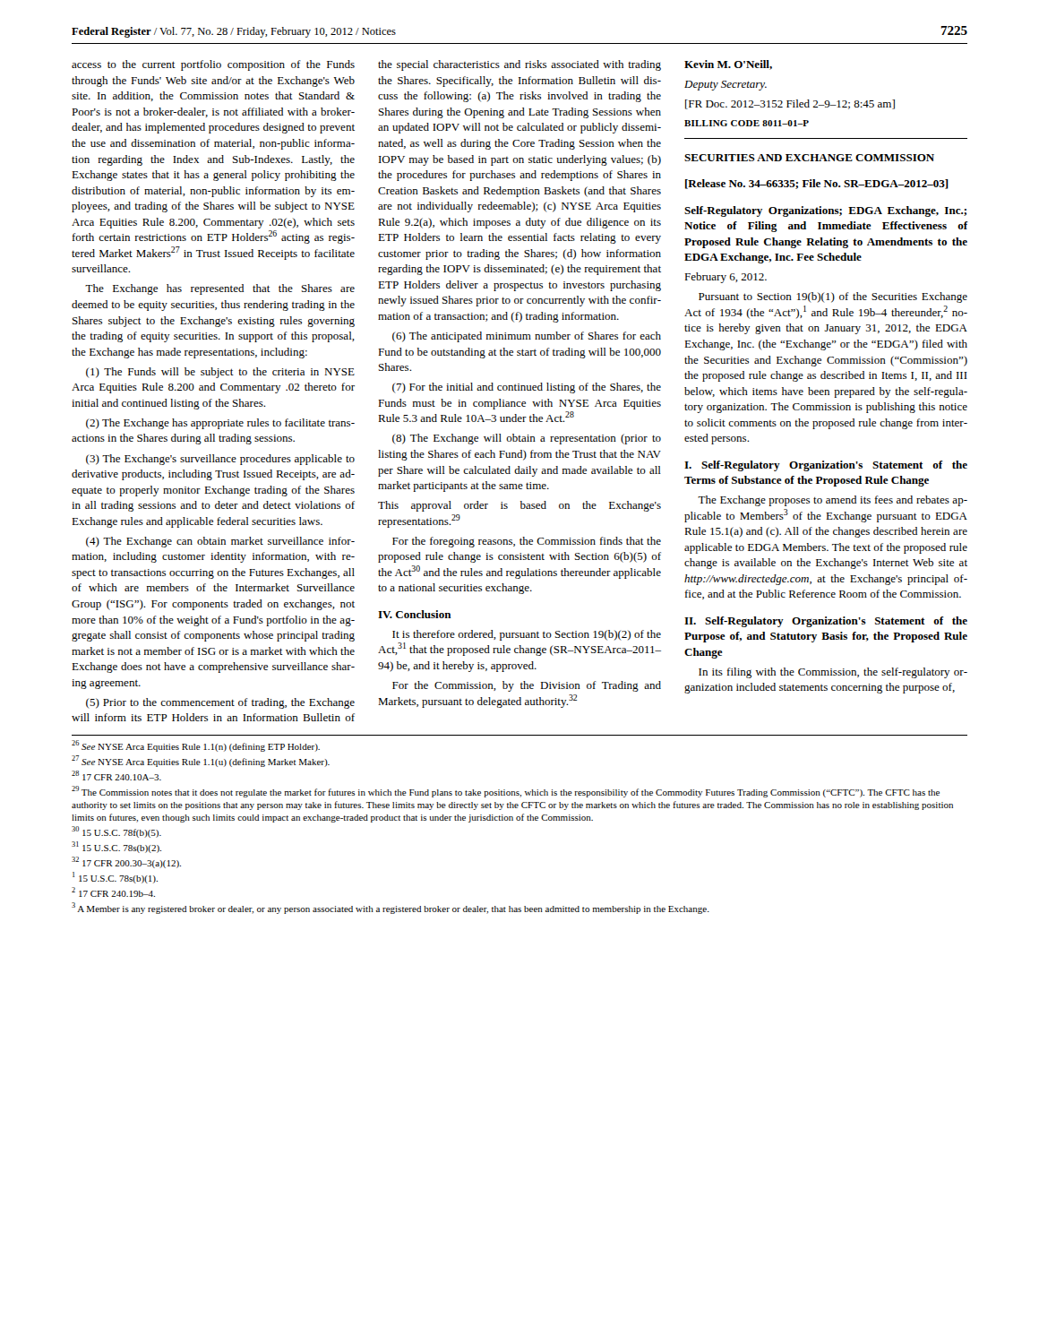Federal Register / Vol. 77, No. 28 / Friday, February 10, 2012 / Notices
7225
access to the current portfolio composition of the Funds through the Funds' Web site and/or at the Exchange's Web site. In addition, the Commission notes that Standard & Poor's is not a broker-dealer, is not affiliated with a broker-dealer, and has implemented procedures designed to prevent the use and dissemination of material, non-public information regarding the Index and Sub-Indexes. Lastly, the Exchange states that it has a general policy prohibiting the distribution of material, non-public information by its employees, and trading of the Shares will be subject to NYSE Arca Equities Rule 8.200, Commentary .02(e), which sets forth certain restrictions on ETP Holders26 acting as registered Market Makers27 in Trust Issued Receipts to facilitate surveillance.
The Exchange has represented that the Shares are deemed to be equity securities, thus rendering trading in the Shares subject to the Exchange's existing rules governing the trading of equity securities. In support of this proposal, the Exchange has made representations, including:
(1) The Funds will be subject to the criteria in NYSE Arca Equities Rule 8.200 and Commentary .02 thereto for initial and continued listing of the Shares.
(2) The Exchange has appropriate rules to facilitate transactions in the Shares during all trading sessions.
(3) The Exchange's surveillance procedures applicable to derivative products, including Trust Issued Receipts, are adequate to properly monitor Exchange trading of the Shares in all trading sessions and to deter and detect violations of Exchange rules and applicable federal securities laws.
(4) The Exchange can obtain market surveillance information, including customer identity information, with respect to transactions occurring on the Futures Exchanges, all of which are members of the Intermarket Surveillance Group (“ISG”). For components traded on exchanges, not more than 10% of the weight of a Fund's portfolio in the aggregate shall consist of components whose principal trading market is not a member of ISG or is a market with which the Exchange does not have a comprehensive surveillance sharing agreement.
(5) Prior to the commencement of trading, the Exchange will inform its ETP Holders in an Information Bulletin of the special characteristics and risks associated with trading the Shares. Specifically, the Information Bulletin will discuss the following: (a) The risks involved in trading the Shares during the Opening and Late Trading Sessions when an updated IOPV will not be calculated or publicly disseminated, as well as during the Core Trading Session when the IOPV may be based in part on static underlying values; (b) the procedures for purchases and redemptions of Shares in Creation Baskets and Redemption Baskets (and that Shares are not individually redeemable); (c) NYSE Arca Equities Rule 9.2(a), which imposes a duty of due diligence on its ETP Holders to learn the essential facts relating to every customer prior to trading the Shares; (d) how information regarding the IOPV is disseminated; (e) the requirement that ETP Holders deliver a prospectus to investors purchasing newly issued Shares prior to or concurrently with the confirmation of a transaction; and (f) trading information.
(6) The anticipated minimum number of Shares for each Fund to be outstanding at the start of trading will be 100,000 Shares.
(7) For the initial and continued listing of the Shares, the Funds must be in compliance with NYSE Arca Equities Rule 5.3 and Rule 10A–3 under the Act.28
(8) The Exchange will obtain a representation (prior to listing the Shares of each Fund) from the Trust that the NAV per Share will be calculated daily and made available to all market participants at the same time.
This approval order is based on the Exchange's representations.29
For the foregoing reasons, the Commission finds that the proposed rule change is consistent with Section 6(b)(5) of the Act30 and the rules and regulations thereunder applicable to a national securities exchange.
IV. Conclusion
It is therefore ordered, pursuant to Section 19(b)(2) of the Act,31 that the proposed rule change (SR–NYSEArca–2011–94) be, and it hereby is, approved.
For the Commission, by the Division of Trading and Markets, pursuant to delegated authority.32
Kevin M. O'Neill,
Deputy Secretary.
[FR Doc. 2012–3152 Filed 2–9–12; 8:45 am]
BILLING CODE 8011–01–P
SECURITIES AND EXCHANGE COMMISSION
[Release No. 34–66335; File No. SR–EDGA–2012–03]
Self-Regulatory Organizations; EDGA Exchange, Inc.; Notice of Filing and Immediate Effectiveness of Proposed Rule Change Relating to Amendments to the EDGA Exchange, Inc. Fee Schedule
February 6, 2012.
Pursuant to Section 19(b)(1) of the Securities Exchange Act of 1934 (the “Act”),1 and Rule 19b–4 thereunder,2 notice is hereby given that on January 31, 2012, the EDGA Exchange, Inc. (the “Exchange” or the “EDGA”) filed with the Securities and Exchange Commission (“Commission”) the proposed rule change as described in Items I, II, and III below, which items have been prepared by the self-regulatory organization. The Commission is publishing this notice to solicit comments on the proposed rule change from interested persons.
I. Self-Regulatory Organization's Statement of the Terms of Substance of the Proposed Rule Change
The Exchange proposes to amend its fees and rebates applicable to Members3 of the Exchange pursuant to EDGA Rule 15.1(a) and (c). All of the changes described herein are applicable to EDGA Members. The text of the proposed rule change is available on the Exchange's Internet Web site at http://www.directedge.com, at the Exchange's principal office, and at the Public Reference Room of the Commission.
II. Self-Regulatory Organization's Statement of the Purpose of, and Statutory Basis for, the Proposed Rule Change
In its filing with the Commission, the self-regulatory organization included statements concerning the purpose of,
26 See NYSE Arca Equities Rule 1.1(n) (defining ETP Holder).
27 See NYSE Arca Equities Rule 1.1(u) (defining Market Maker).
28 17 CFR 240.10A–3.
29 The Commission notes that it does not regulate the market for futures in which the Fund plans to take positions, which is the responsibility of the Commodity Futures Trading Commission (“CFTC”). The CFTC has the authority to set limits on the positions that any person may take in futures. These limits may be directly set by the CFTC or by the markets on which the futures are traded. The Commission has no role in establishing position limits on futures, even though such limits could impact an exchange-traded product that is under the jurisdiction of the Commission.
30 15 U.S.C. 78f(b)(5).
31 15 U.S.C. 78s(b)(2).
32 17 CFR 200.30–3(a)(12).
1 15 U.S.C. 78s(b)(1).
2 17 CFR 240.19b–4.
3 A Member is any registered broker or dealer, or any person associated with a registered broker or dealer, that has been admitted to membership in the Exchange.